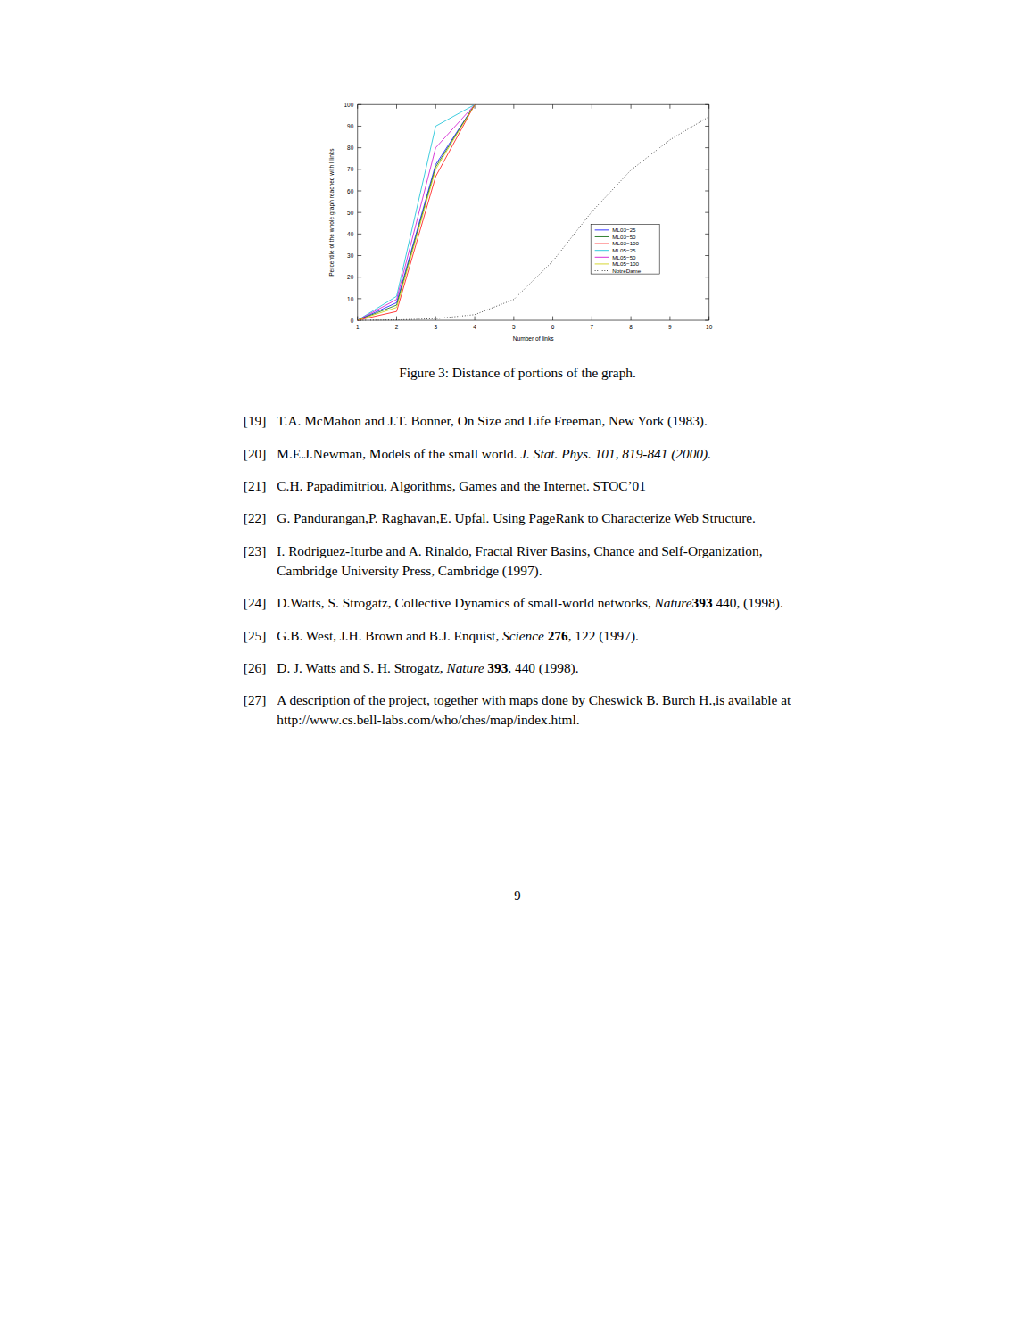0 10 20 30 40 50 60 70 80 90 100 1 2 3 4 5 6 7 8 9 10 Number of links Percentile of the whole graph reached with l links ML03−25 ML03−50 ML03−100 ML05−25 ML05−50 ML05−100 NotreDame
Figure 3: Distance of portions of the graph.
[19] T.A. McMahon and J.T. Bonner, On Size and Life Freeman, New York (1983).
[20] M.E.J.Newman, Models of the small world. J. Stat. Phys. 101, 819-841 (2000).
[21] C.H. Papadimitriou, Algorithms, Games and the Internet. STOC’01
[22] G. Pandurangan,P. Raghavan,E. Upfal. Using PageRank to Characterize Web Structure.
[23] I. Rodriguez-Iturbe and A. Rinaldo, Fractal River Basins, Chance and Self-Organization, Cambridge University Press, Cambridge (1997).
[24] D.Watts, S. Strogatz, Collective Dynamics of small-world networks, Nature 393 440, (1998).
[25] G.B. West, J.H. Brown and B.J. Enquist, Science 276, 122 (1997).
[26] D. J. Watts and S. H. Strogatz, Nature 393, 440 (1998).
[27] A description of the project, together with maps done by Cheswick B. Burch H.,is available at http://www.cs.bell-labs.com/who/ches/map/index.html.
9